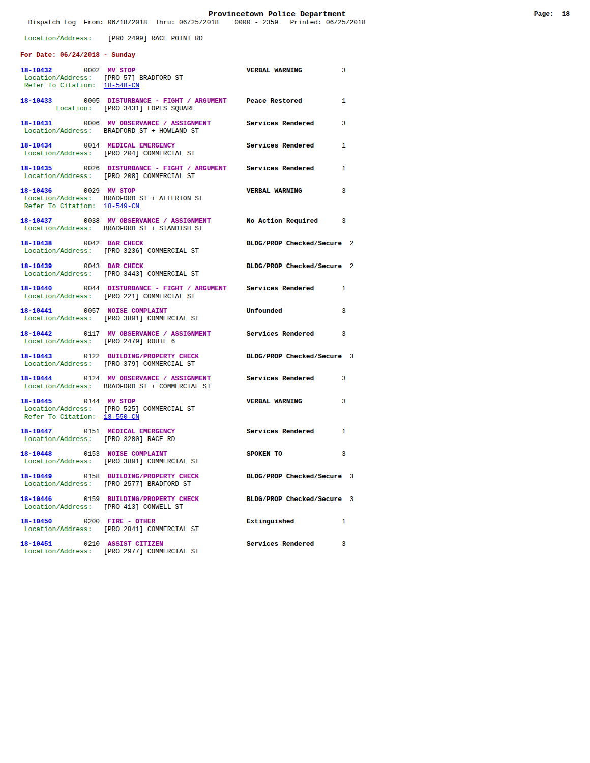Page: 18 Provincetown Police Department
Dispatch Log From: 06/18/2018 Thru: 06/25/2018 0000 - 2359 Printed: 06/25/2018
Location/Address: [PRO 2499] RACE POINT RD
For Date: 06/24/2018 - Sunday
18-10432 0002 MV STOP VERBAL WARNING 3 Location/Address: [PRO 57] BRADFORD ST Refer To Citation: 18-548-CN
18-10433 0005 DISTURBANCE - FIGHT / ARGUMENT Peace Restored 1 Location: [PRO 3431] LOPES SQUARE
18-10431 0006 MV OBSERVANCE / ASSIGNMENT Services Rendered 3 Location/Address: BRADFORD ST + HOWLAND ST
18-10434 0014 MEDICAL EMERGENCY Services Rendered 1 Location/Address: [PRO 204] COMMERCIAL ST
18-10435 0026 DISTURBANCE - FIGHT / ARGUMENT Services Rendered 1 Location/Address: [PRO 208] COMMERCIAL ST
18-10436 0029 MV STOP VERBAL WARNING 3 Location/Address: BRADFORD ST + ALLERTON ST Refer To Citation: 18-549-CN
18-10437 0038 MV OBSERVANCE / ASSIGNMENT No Action Required 3 Location/Address: BRADFORD ST + STANDISH ST
18-10438 0042 BAR CHECK BLDG/PROP Checked/Secure 2 Location/Address: [PRO 3236] COMMERCIAL ST
18-10439 0043 BAR CHECK BLDG/PROP Checked/Secure 2 Location/Address: [PRO 3443] COMMERCIAL ST
18-10440 0044 DISTURBANCE - FIGHT / ARGUMENT Services Rendered 1 Location/Address: [PRO 221] COMMERCIAL ST
18-10441 0057 NOISE COMPLAINT Unfounded 3 Location/Address: [PRO 3801] COMMERCIAL ST
18-10442 0117 MV OBSERVANCE / ASSIGNMENT Services Rendered 3 Location/Address: [PRO 2479] ROUTE 6
18-10443 0122 BUILDING/PROPERTY CHECK BLDG/PROP Checked/Secure 3 Location/Address: [PRO 379] COMMERCIAL ST
18-10444 0124 MV OBSERVANCE / ASSIGNMENT Services Rendered 3 Location/Address: BRADFORD ST + COMMERCIAL ST
18-10445 0144 MV STOP VERBAL WARNING 3 Location/Address: [PRO 525] COMMERCIAL ST Refer To Citation: 18-550-CN
18-10447 0151 MEDICAL EMERGENCY Services Rendered 1 Location/Address: [PRO 3280] RACE RD
18-10448 0153 NOISE COMPLAINT SPOKEN TO 3 Location/Address: [PRO 3801] COMMERCIAL ST
18-10449 0158 BUILDING/PROPERTY CHECK BLDG/PROP Checked/Secure 3 Location/Address: [PRO 2577] BRADFORD ST
18-10446 0159 BUILDING/PROPERTY CHECK BLDG/PROP Checked/Secure 3 Location/Address: [PRO 413] CONWELL ST
18-10450 0200 FIRE - OTHER Extinguished 1 Location/Address: [PRO 2841] COMMERCIAL ST
18-10451 0210 ASSIST CITIZEN Services Rendered 3 Location/Address: [PRO 2977] COMMERCIAL ST